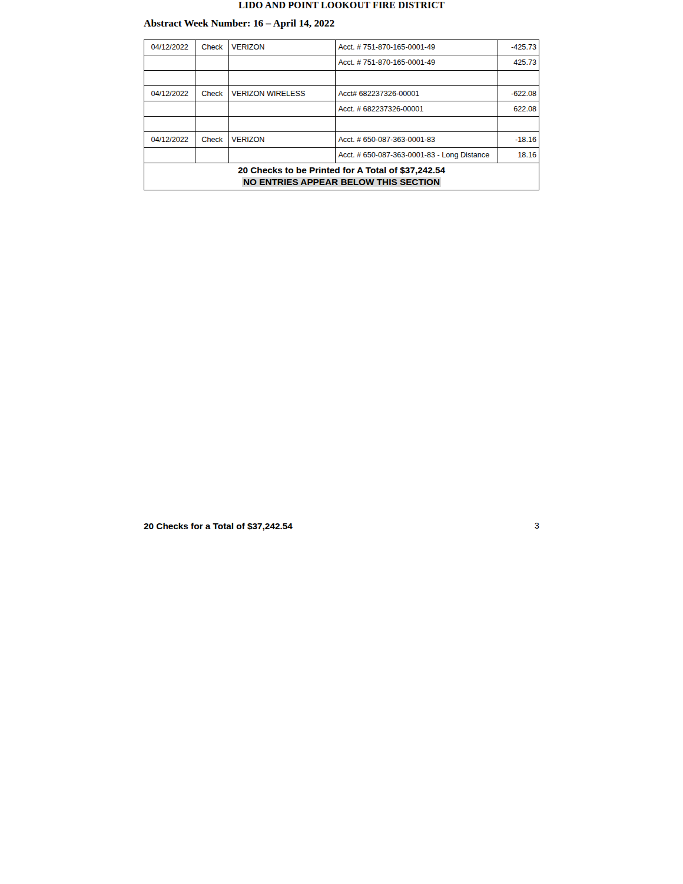LIDO AND POINT LOOKOUT FIRE DISTRICT
Abstract Week Number: 16 – April 14, 2022
| 04/12/2022 | Check | VERIZON | Acct. # 751-870-165-0001-49 | -425.73 |
| | | | Acct. # 751-870-165-0001-49 | 425.73 |
| 04/12/2022 | Check | VERIZON WIRELESS | Acct# 682237326-00001 | -622.08 |
| | | | Acct. # 682237326-00001 | 622.08 |
| 04/12/2022 | Check | VERIZON | Acct. # 650-087-363-0001-83 | -18.16 |
| | | | Acct. # 650-087-363-0001-83 - Long Distance | 18.16 |
| 20 Checks to be Printed for A Total of $37,242.54 NO ENTRIES APPEAR BELOW THIS SECTION |
20 Checks for a Total of $37,242.54 3